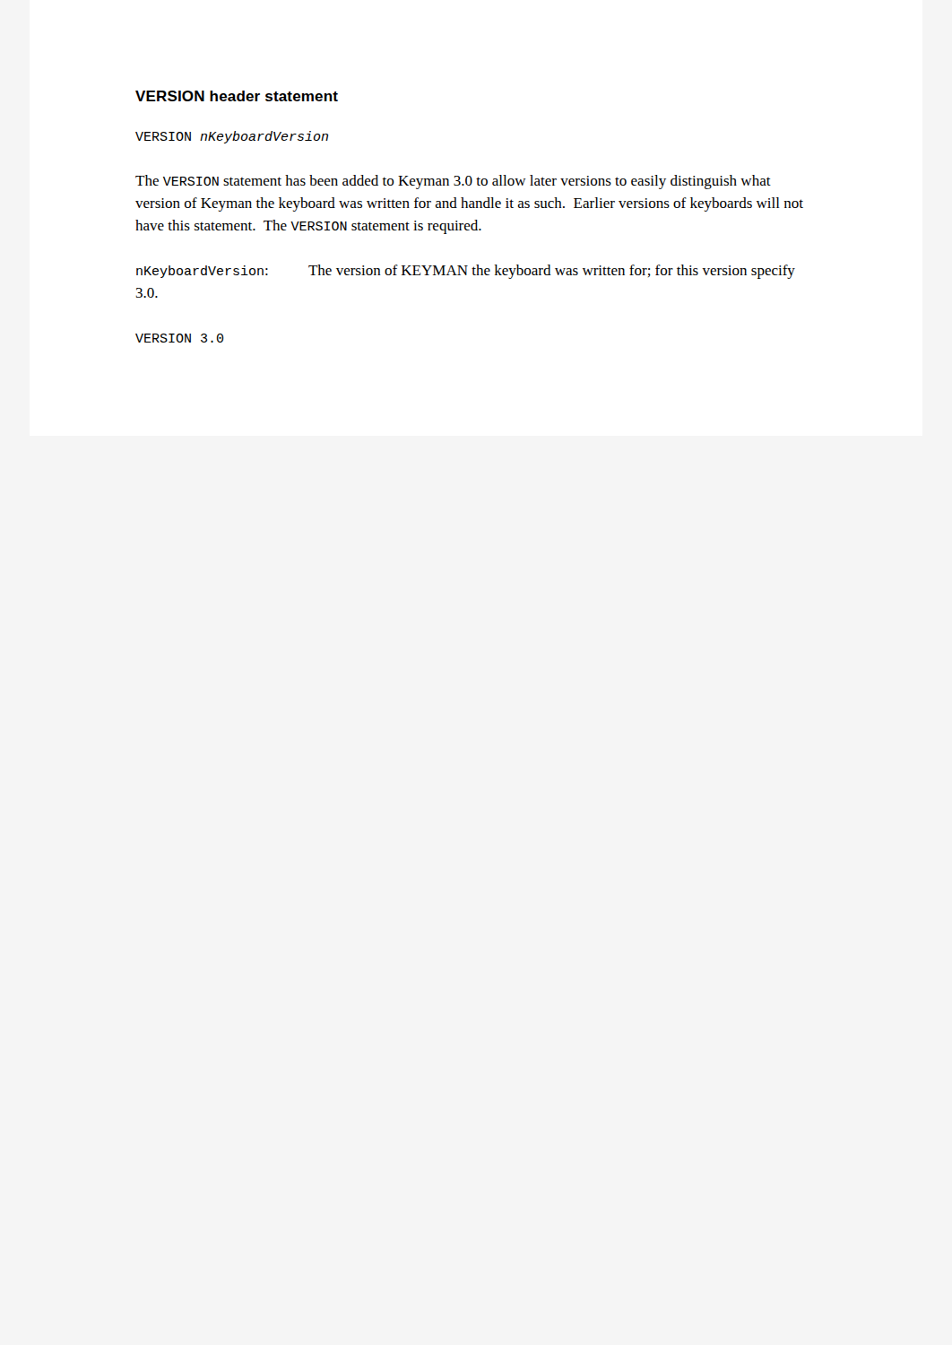VERSION header statement
VERSION nKeyboardVersion
The VERSION statement has been added to Keyman 3.0 to allow later versions to easily distinguish what version of Keyman the keyboard was written for and handle it as such. Earlier versions of keyboards will not have this statement. The VERSION statement is required.
nKeyboardVersion: The version of KEYMAN the keyboard was written for; for this version specify 3.0.
VERSION 3.0